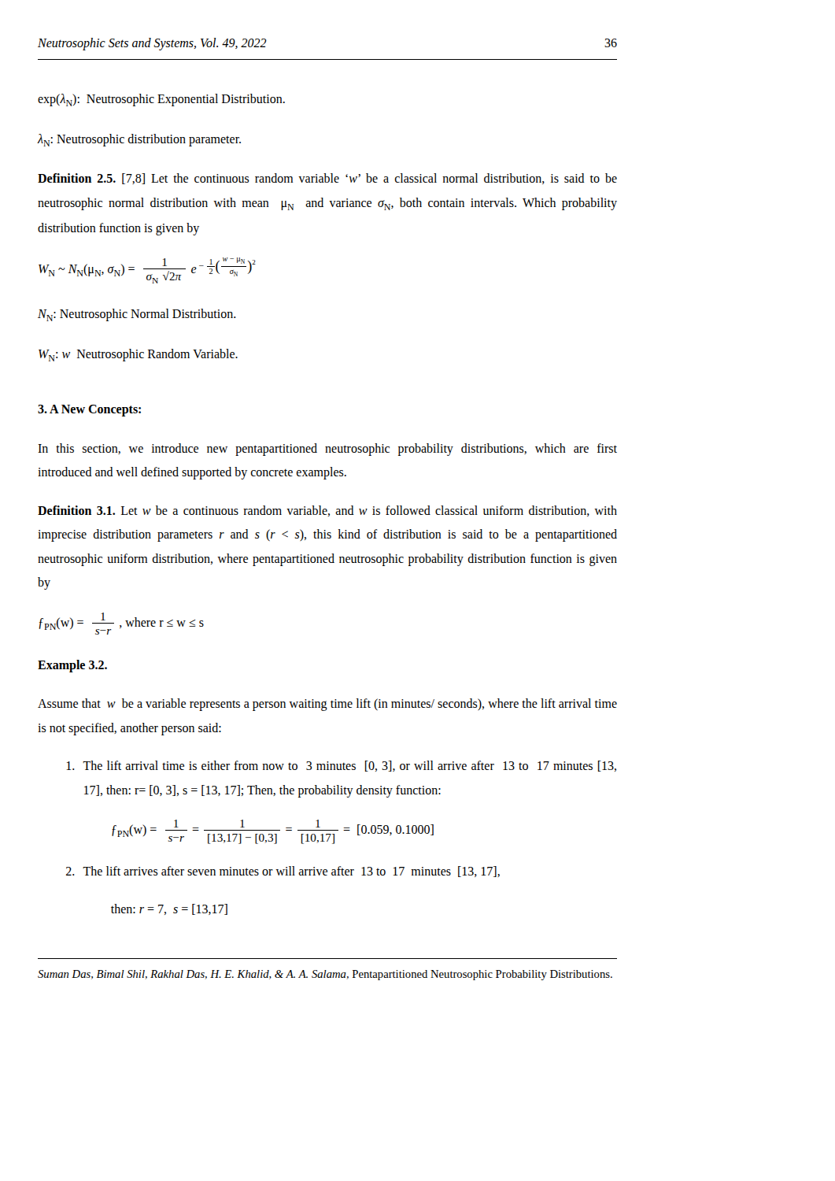Neutrosophic Sets and Systems, Vol. 49, 2022 36
exp(λN): Neutrosophic Exponential Distribution.
λN: Neutrosophic distribution parameter.
Definition 2.5. [7,8] Let the continuous random variable ‘w’ be a classical normal distribution, is said to be neutrosophic normal distribution with mean μN and variance σN, both contain intervals. Which probability distribution function is given by
WN ~ NN(μN, σN) = 1 σN √2π e − 12(w − μN σN) 2
NN: Neutrosophic Normal Distribution.
WN: w Neutrosophic Random Variable.
3. A New Concepts:
In this section, we introduce new pentapartitioned neutrosophic probability distributions, which are first introduced and well defined supported by concrete examples.
Definition 3.1. Let w be a continuous random variable, and w is followed classical uniform distribution, with imprecise distribution parameters r and s (r < s), this kind of distribution is said to be a pentapartitioned neutrosophic uniform distribution, where pentapartitioned neutrosophic probability distribution function is given by
ƒPN(w) = 1 s−r , where r ≤ w ≤ s
Example 3.2.
Assume that w be a variable represents a person waiting time lift (in minutes/ seconds), where the lift arrival time is not specified, another person said:
The lift arrival time is either from now to 3 minutes [0, 3], or will arrive after 13 to 17 minutes [13, 17], then: r= [0, 3], s = [13, 17]; Then, the probability density function:
ƒPN(w) = 1 s−r = 1 [13,17] − [0,3] = 1 [10,17] = [0.059, 0.1000]
The lift arrives after seven minutes or will arrive after 13 to 17 minutes [13, 17],
then: r = 7, s = [13,17]
Suman Das, Bimal Shil, Rakhal Das, H. E. Khalid, & A. A. Salama, Pentapartitioned Neutrosophic Probability Distributions.